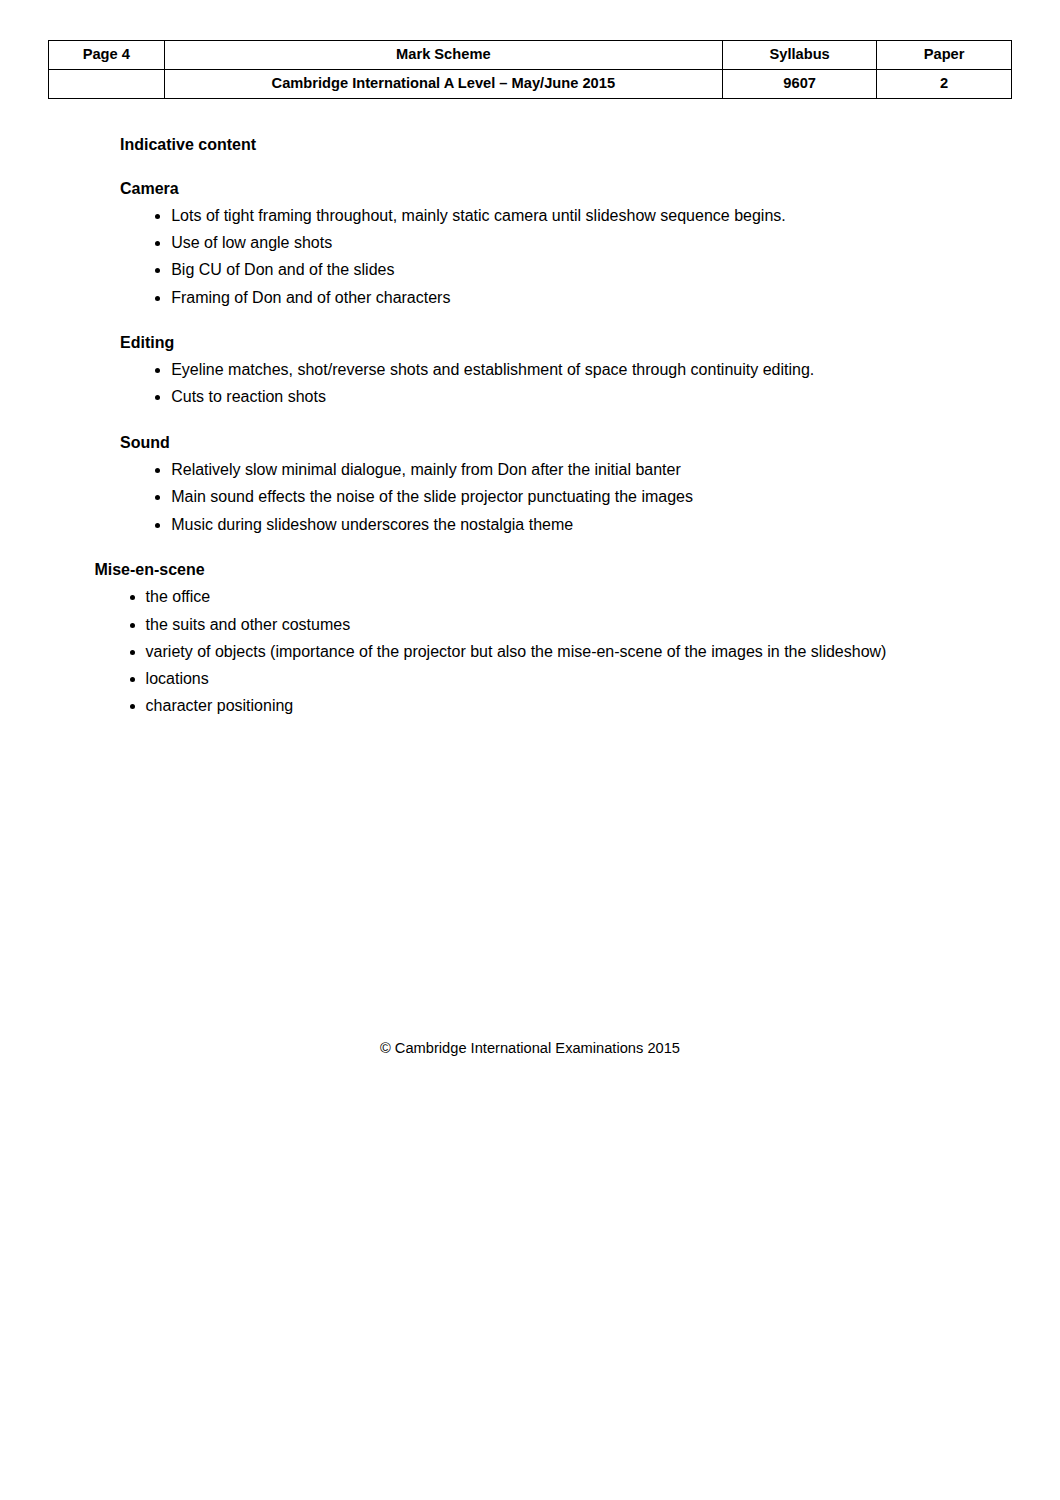| Page 4 | Mark Scheme | Syllabus | Paper |
| | Cambridge International A Level – May/June 2015 | 9607 | 2 |
Indicative content
Camera
Lots of tight framing throughout, mainly static camera until slideshow sequence begins.
Use of low angle shots
Big CU of Don and of the slides
Framing of Don and of other characters
Editing
Eyeline matches, shot/reverse shots and establishment of space through continuity editing.
Cuts to reaction shots
Sound
Relatively slow minimal dialogue, mainly from Don after the initial banter
Main sound effects the noise of the slide projector punctuating the images
Music during slideshow underscores the nostalgia theme
Mise-en-scene
the office
the suits and other costumes
variety of objects (importance of the projector but also the mise-en-scene of the images in the slideshow)
locations
character positioning
© Cambridge International Examinations 2015